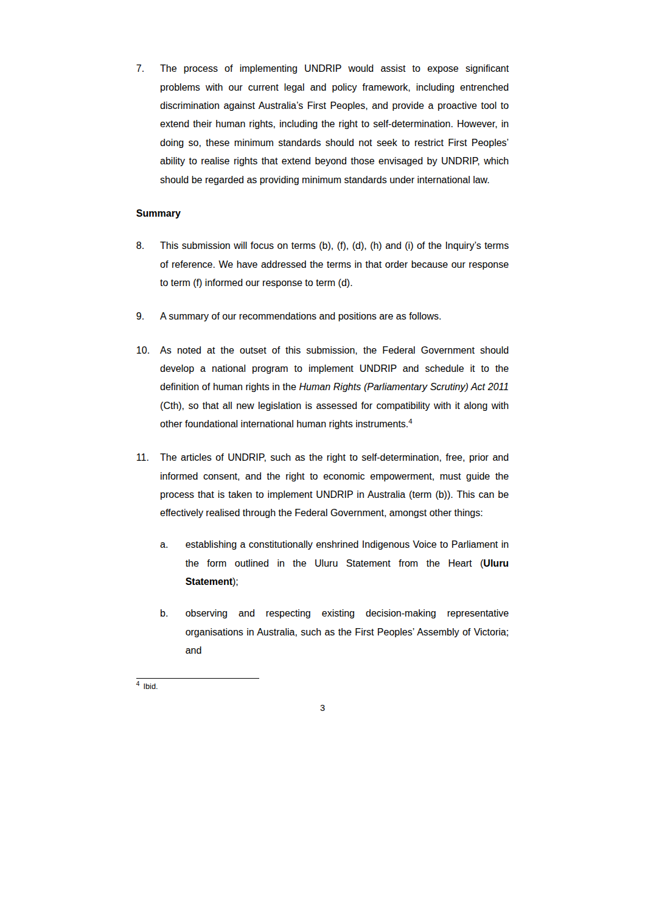7. The process of implementing UNDRIP would assist to expose significant problems with our current legal and policy framework, including entrenched discrimination against Australia’s First Peoples, and provide a proactive tool to extend their human rights, including the right to self-determination. However, in doing so, these minimum standards should not seek to restrict First Peoples’ ability to realise rights that extend beyond those envisaged by UNDRIP, which should be regarded as providing minimum standards under international law.
Summary
8. This submission will focus on terms (b), (f), (d), (h) and (i) of the Inquiry’s terms of reference. We have addressed the terms in that order because our response to term (f) informed our response to term (d).
9. A summary of our recommendations and positions are as follows.
10. As noted at the outset of this submission, the Federal Government should develop a national program to implement UNDRIP and schedule it to the definition of human rights in the Human Rights (Parliamentary Scrutiny) Act 2011 (Cth), so that all new legislation is assessed for compatibility with it along with other foundational international human rights instruments.4
11. The articles of UNDRIP, such as the right to self-determination, free, prior and informed consent, and the right to economic empowerment, must guide the process that is taken to implement UNDRIP in Australia (term (b)). This can be effectively realised through the Federal Government, amongst other things:
a. establishing a constitutionally enshrined Indigenous Voice to Parliament in the form outlined in the Uluru Statement from the Heart (Uluru Statement);
b. observing and respecting existing decision-making representative organisations in Australia, such as the First Peoples’ Assembly of Victoria; and
4 Ibid.
3